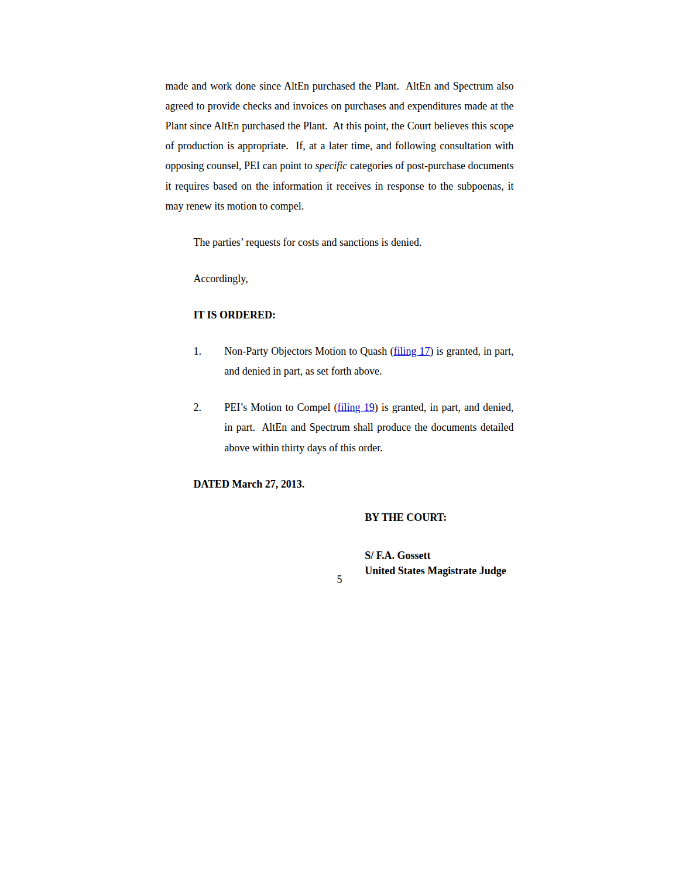made and work done since AltEn purchased the Plant. AltEn and Spectrum also agreed to provide checks and invoices on purchases and expenditures made at the Plant since AltEn purchased the Plant. At this point, the Court believes this scope of production is appropriate. If, at a later time, and following consultation with opposing counsel, PEI can point to specific categories of post-purchase documents it requires based on the information it receives in response to the subpoenas, it may renew its motion to compel.
The parties’ requests for costs and sanctions is denied.
Accordingly,
IT IS ORDERED:
1. Non-Party Objectors Motion to Quash (filing 17) is granted, in part, and denied in part, as set forth above.
2. PEI’s Motion to Compel (filing 19) is granted, in part, and denied, in part. AltEn and Spectrum shall produce the documents detailed above within thirty days of this order.
DATED March 27, 2013.
BY THE COURT:
S/ F.A. Gossett
United States Magistrate Judge
5